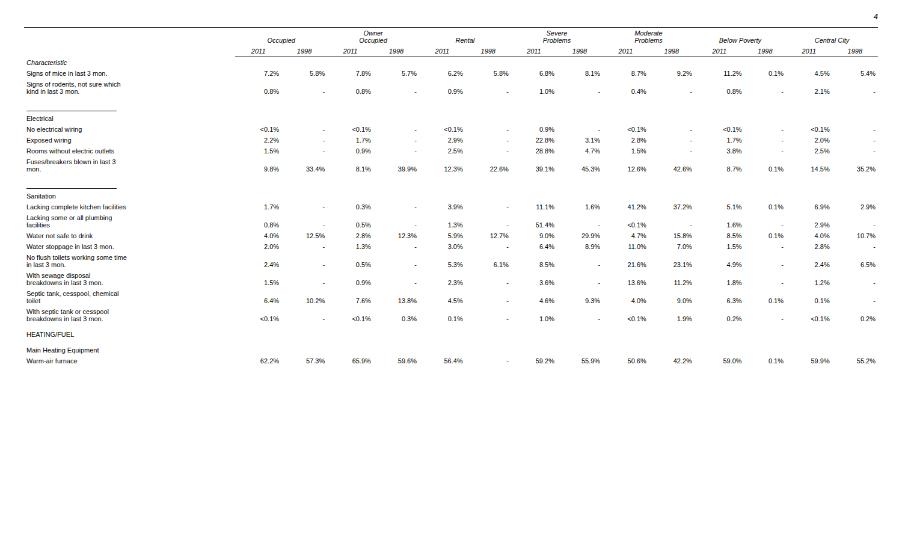4
| | Occupied | Owner Occupied | Rental | Severe Problems | Moderate Problems | Below Poverty | Central City |
| --- | --- | --- | --- | --- | --- | --- | --- |
| 2011 | 1998 | 2011 | 1998 | 2011 | 1998 | 2011 | 1998 | 2011 | 1998 | 2011 | 1998 | 2011 | 1998 |
| Characteristic | |
| Signs of mice in last 3 mon. | 7.2% | 5.8% | 7.8% | 5.7% | 6.2% | 5.8% | 6.8% | 8.1% | 8.7% | 9.2% | 11.2% | 0.1% | 4.5% | 5.4% |
| Signs of rodents, not sure which kind in last 3 mon. | 0.8% | - | 0.8% | - | 0.9% | - | 1.0% | - | 0.4% | - | 0.8% | - | 2.1% | - |
| Electrical | |
| No electrical wiring | <0.1% | - | <0.1% | - | <0.1% | - | 0.9% | - | <0.1% | - | <0.1% | - | <0.1% | - |
| Exposed wiring | 2.2% | - | 1.7% | - | 2.9% | - | 22.8% | 3.1% | 2.8% | - | 1.7% | - | 2.0% | - |
| Rooms without electric outlets | 1.5% | - | 0.9% | - | 2.5% | - | 28.8% | 4.7% | 1.5% | - | 3.8% | - | 2.5% | - |
| Fuses/breakers blown in last 3 mon. | 9.8% | 33.4% | 8.1% | 39.9% | 12.3% | 22.6% | 39.1% | 45.3% | 12.6% | 42.6% | 8.7% | 0.1% | 14.5% | 35.2% |
| Sanitation | |
| Lacking complete kitchen facilities | 1.7% | - | 0.3% | - | 3.9% | - | 11.1% | 1.6% | 41.2% | 37.2% | 5.1% | 0.1% | 6.9% | 2.9% |
| Lacking some or all plumbing facilities | 0.8% | - | 0.5% | - | 1.3% | - | 51.4% | - | <0.1% | - | 1.6% | - | 2.9% | - |
| Water not safe to drink | 4.0% | 12.5% | 2.8% | 12.3% | 5.9% | 12.7% | 9.0% | 29.9% | 4.7% | 15.8% | 8.5% | 0.1% | 4.0% | 10.7% |
| Water stoppage in last 3 mon. | 2.0% | - | 1.3% | - | 3.0% | - | 6.4% | 8.9% | 11.0% | 7.0% | 1.5% | - | 2.8% | - |
| No flush toilets working some time in last 3 mon. | 2.4% | - | 0.5% | - | 5.3% | 6.1% | 8.5% | - | 21.6% | 23.1% | 4.9% | - | 2.4% | 6.5% |
| With sewage disposal breakdowns in last 3 mon. | 1.5% | - | 0.9% | - | 2.3% | - | 3.6% | - | 13.6% | 11.2% | 1.8% | - | 1.2% | - |
| Septic tank, cesspool, chemical toilet | 6.4% | 10.2% | 7.6% | 13.8% | 4.5% | - | 4.6% | 9.3% | 4.0% | 9.0% | 6.3% | 0.1% | 0.1% | - |
| With septic tank or cesspool breakdowns in last 3 mon. | <0.1% | - | <0.1% | 0.3% | 0.1% | - | 1.0% | - | <0.1% | 1.9% | 0.2% | - | <0.1% | 0.2% |
| HEATING/FUEL | |
| Main Heating Equipment | |
| Warm-air furnace | 62.2% | 57.3% | 65.9% | 59.6% | 56.4% | - | 59.2% | 55.9% | 50.6% | 42.2% | 59.0% | 0.1% | 59.9% | 55.2% |